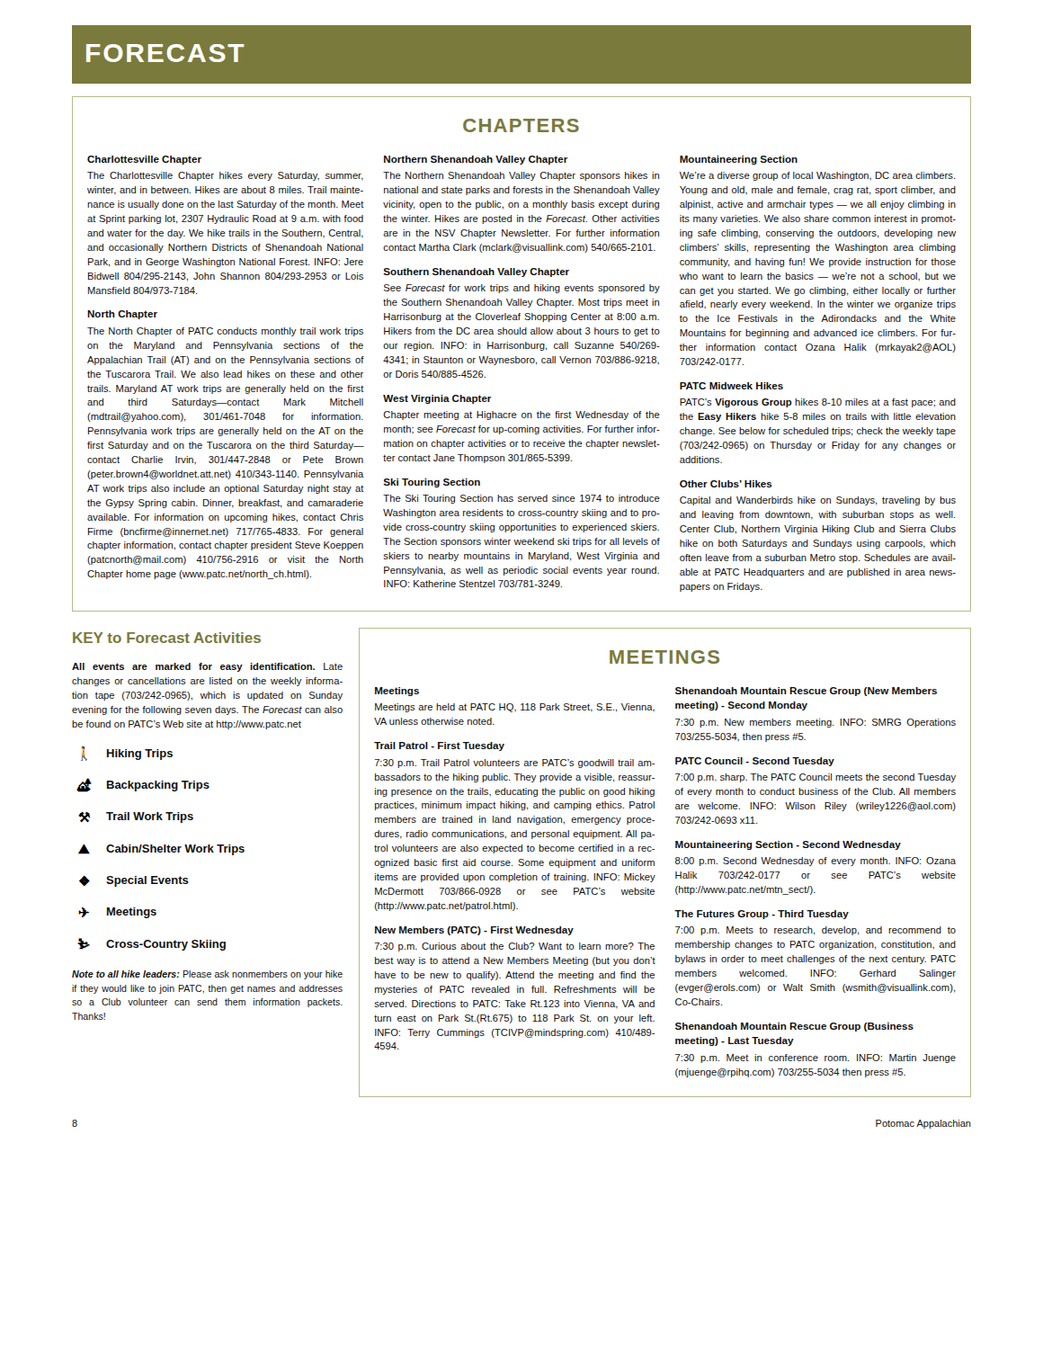FORECAST
CHAPTERS
Charlottesville Chapter
The Charlottesville Chapter hikes every Saturday, summer, winter, and in between. Hikes are about 8 miles. Trail maintenance is usually done on the last Saturday of the month. Meet at Sprint parking lot, 2307 Hydraulic Road at 9 a.m. with food and water for the day. We hike trails in the Southern, Central, and occasionally Northern Districts of Shenandoah National Park, and in George Washington National Forest. INFO: Jere Bidwell 804/295-2143, John Shannon 804/293-2953 or Lois Mansfield 804/973-7184.
North Chapter
The North Chapter of PATC conducts monthly trail work trips on the Maryland and Pennsylvania sections of the Appalachian Trail (AT) and on the Pennsylvania sections of the Tuscarora Trail. We also lead hikes on these and other trails. Maryland AT work trips are generally held on the first and third Saturdays—contact Mark Mitchell (mdtrail@yahoo.com), 301/461-7048 for information. Pennsylvania work trips are generally held on the AT on the first Saturday and on the Tuscarora on the third Saturday—contact Charlie Irvin, 301/447-2848 or Pete Brown (peter.brown4@worldnet.att.net) 410/343-1140. Pennsylvania AT work trips also include an optional Saturday night stay at the Gypsy Spring cabin. Dinner, breakfast, and camaraderie available. For information on upcoming hikes, contact Chris Firme (bncfirme@innernet.net) 717/765-4833. For general chapter information, contact chapter president Steve Koeppen (patcnorth@mail.com) 410/756-2916 or visit the North Chapter home page (www.patc.net/north_ch.html).
Northern Shenandoah Valley Chapter
The Northern Shenandoah Valley Chapter sponsors hikes in national and state parks and forests in the Shenandoah Valley vicinity, open to the public, on a monthly basis except during the winter. Hikes are posted in the Forecast. Other activities are in the NSV Chapter Newsletter. For further information contact Martha Clark (mclark@visuallink.com) 540/665-2101.
Southern Shenandoah Valley Chapter
See Forecast for work trips and hiking events sponsored by the Southern Shenandoah Valley Chapter. Most trips meet in Harrisonburg at the Cloverleaf Shopping Center at 8:00 a.m. Hikers from the DC area should allow about 3 hours to get to our region. INFO: in Harrisonburg, call Suzanne 540/269-4341; in Staunton or Waynesboro, call Vernon 703/886-9218, or Doris 540/885-4526.
West Virginia Chapter
Chapter meeting at Highacre on the first Wednesday of the month; see Forecast for up-coming activities. For further information on chapter activities or to receive the chapter newsletter contact Jane Thompson 301/865-5399.
Ski Touring Section
The Ski Touring Section has served since 1974 to introduce Washington area residents to cross-country skiing and to provide cross-country skiing opportunities to experienced skiers. The Section sponsors winter weekend ski trips for all levels of skiers to nearby mountains in Maryland, West Virginia and Pennsylvania, as well as periodic social events year round. INFO: Katherine Stentzel 703/781-3249.
Mountaineering Section
We’re a diverse group of local Washington, DC area climbers. Young and old, male and female, crag rat, sport climber, and alpinist, active and armchair types — we all enjoy climbing in its many varieties. We also share common interest in promoting safe climbing, conserving the outdoors, developing new climbers’ skills, representing the Washington area climbing community, and having fun! We provide instruction for those who want to learn the basics — we’re not a school, but we can get you started. We go climbing, either locally or further afield, nearly every weekend. In the winter we organize trips to the Ice Festivals in the Adirondacks and the White Mountains for beginning and advanced ice climbers. For further information contact Ozana Halik (mrkayak2@AOL) 703/242-0177.
PATC Midweek Hikes
PATC’s Vigorous Group hikes 8-10 miles at a fast pace; and the Easy Hikers hike 5-8 miles on trails with little elevation change. See below for scheduled trips; check the weekly tape (703/242-0965) on Thursday or Friday for any changes or additions.
Other Clubs’ Hikes
Capital and Wanderbirds hike on Sundays, traveling by bus and leaving from downtown, with suburban stops as well. Center Club, Northern Virginia Hiking Club and Sierra Clubs hike on both Saturdays and Sundays using carpools, which often leave from a suburban Metro stop. Schedules are available at PATC Headquarters and are published in area newspapers on Fridays.
KEY to Forecast Activities
All events are marked for easy identification. Late changes or cancellations are listed on the weekly information tape (703/242-0965), which is updated on Sunday evening for the following seven days. The Forecast can also be found on PATC’s Web site at http://www.patc.net
🚶Hiking Trips
🏕Backpacking Trips
⚒Trail Work Trips
⛰Cabin/Shelter Work Trips
❖Special Events
✈Meetings
⛷Cross-Country Skiing
Note to all hike leaders: Please ask nonmembers on your hike if they would like to join PATC, then get names and addresses so a Club volunteer can send them information packets. Thanks!
MEETINGS
Meetings
Meetings are held at PATC HQ, 118 Park Street, S.E., Vienna, VA unless otherwise noted.
Trail Patrol - First Tuesday
7:30 p.m. Trail Patrol volunteers are PATC’s goodwill trail ambassadors to the hiking public. They provide a visible, reassuring presence on the trails, educating the public on good hiking practices, minimum impact hiking, and camping ethics. Patrol members are trained in land navigation, emergency procedures, radio communications, and personal equipment. All patrol volunteers are also expected to become certified in a recognized basic first aid course. Some equipment and uniform items are provided upon completion of training. INFO: Mickey McDermott 703/866-0928 or see PATC’s website (http://www.patc.net/patrol.html).
New Members (PATC) - First Wednesday
7:30 p.m. Curious about the Club? Want to learn more? The best way is to attend a New Members Meeting (but you don’t have to be new to qualify). Attend the meeting and find the mysteries of PATC revealed in full. Refreshments will be served. Directions to PATC: Take Rt.123 into Vienna, VA and turn east on Park St.(Rt.675) to 118 Park St. on your left. INFO: Terry Cummings (TCIVP@mindspring.com) 410/489-4594.
Shenandoah Mountain Rescue Group (New Members meeting) - Second Monday
7:30 p.m. New members meeting. INFO: SMRG Operations 703/255-5034, then press #5.
PATC Council - Second Tuesday
7:00 p.m. sharp. The PATC Council meets the second Tuesday of every month to conduct business of the Club. All members are welcome. INFO: Wilson Riley (wriley1226@aol.com) 703/242-0693 x11.
Mountaineering Section - Second Wednesday
8:00 p.m. Second Wednesday of every month. INFO: Ozana Halik 703/242-0177 or see PATC’s website (http://www.patc.net/mtn_sect/).
The Futures Group - Third Tuesday
7:00 p.m. Meets to research, develop, and recommend to membership changes to PATC organization, constitution, and bylaws in order to meet challenges of the next century. PATC members welcomed. INFO: Gerhard Salinger (evger@erols.com) or Walt Smith (wsmith@visuallink.com), Co-Chairs.
Shenandoah Mountain Rescue Group (Business meeting) - Last Tuesday
7:30 p.m. Meet in conference room. INFO: Martin Juenge (mjuenge@rpihq.com) 703/255-5034 then press #5.
8
Potomac Appalachian